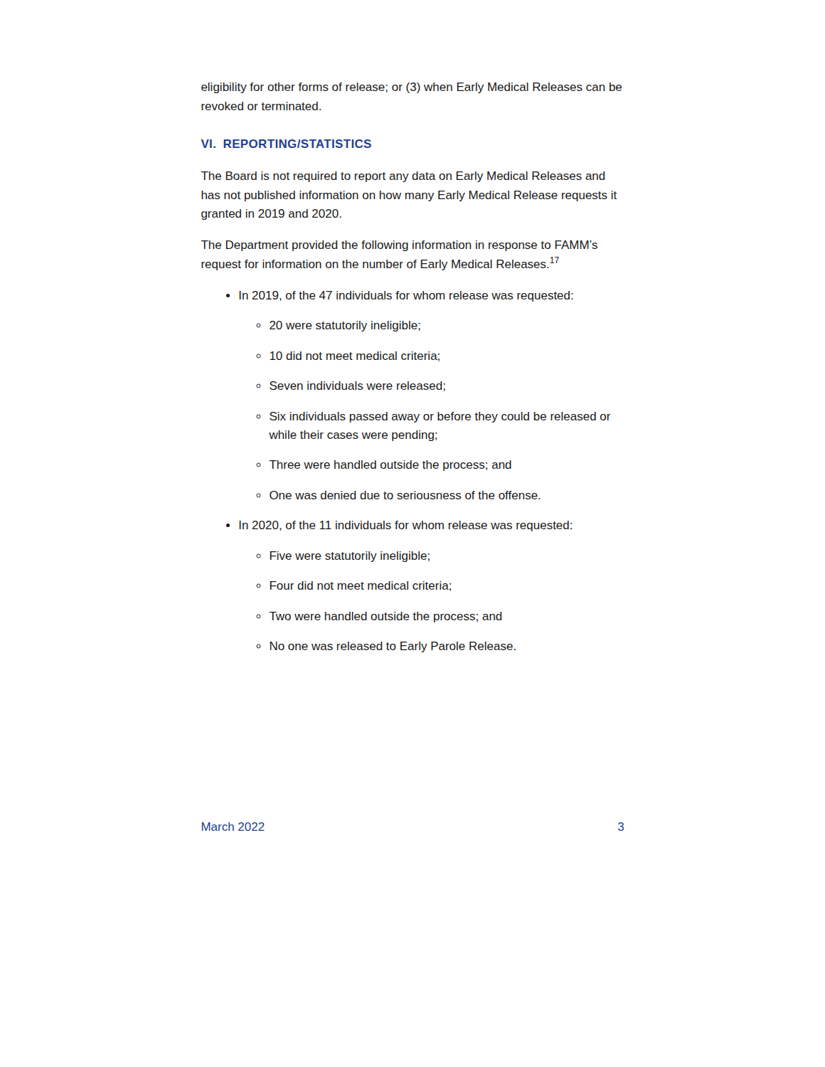eligibility for other forms of release; or (3) when Early Medical Releases can be revoked or terminated.
VI. REPORTING/STATISTICS
The Board is not required to report any data on Early Medical Releases and has not published information on how many Early Medical Release requests it granted in 2019 and 2020.
The Department provided the following information in response to FAMM’s request for information on the number of Early Medical Releases.17
In 2019, of the 47 individuals for whom release was requested:
20 were statutorily ineligible;
10 did not meet medical criteria;
Seven individuals were released;
Six individuals passed away or before they could be released or while their cases were pending;
Three were handled outside the process; and
One was denied due to seriousness of the offense.
In 2020, of the 11 individuals for whom release was requested:
Five were statutorily ineligible;
Four did not meet medical criteria;
Two were handled outside the process; and
No one was released to Early Parole Release.
March 2022 3